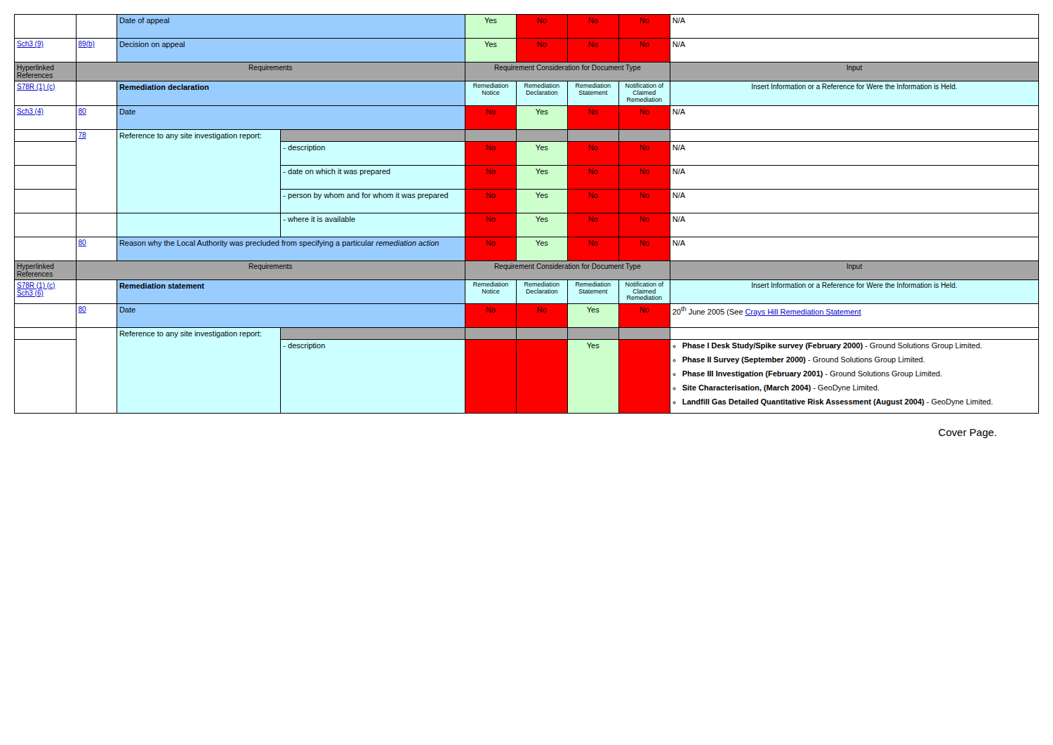| | | Date of appeal | Yes | No | No | No | N/A |
| Sch3 (9) | 89(b) | Decision on appeal | Yes | No | No | No | N/A |
| Hyperlinked References | Requirements | Requirement Consideration for Document Type | Input |
| S78R (1) (c) | | Remediation declaration | Remediation Notice | Remediation Declaration | Remediation Statement | Notification of Claimed Remediation | Insert Information or a Reference for Were the Information is Held. |
| Sch3 (4) | 80 | Date | No | Yes | No | No | N/A |
| | 78 | Reference to any site investigation report: | | | | | | |
| | - description | No | Yes | No | No | N/A |
| | - date on which it was prepared | No | Yes | No | No | N/A |
| | - person by whom and for whom it was prepared | No | Yes | No | No | N/A |
| | | | - where it is available | No | Yes | No | No | N/A |
| | 80 | Reason why the Local Authority was precluded from specifying a particular remediation action | No | Yes | No | No | N/A |
| Hyperlinked References | Requirements | Requirement Consideration for Document Type | Input |
| S78R (1) (c) Sch3 (6) | | Remediation statement | Remediation Notice | Remediation Declaration | Remediation Statement | Notification of Claimed Remediation | Insert Information or a Reference for Were the Information is Held. |
| | 80 | Date | No | No | Yes | No | 20 th June 2005 (See Crays Hill Remediation Statement |
| | | Reference to any site investigation report: | | | | | | |
| | - description | | | Yes | | Phase I Desk Study/Spike survey (February 2000) - Ground Solutions Group Limited. Phase II Survey (September 2000) - Ground Solutions Group Limited. Phase III Investigation (February 2001) - Ground Solutions Group Limited. Site Characterisation, (March 2004) - GeoDyne Limited. Landfill Gas Detailed Quantitative Risk Assessment (August 2004) - GeoDyne Limited. |
Cover Page.